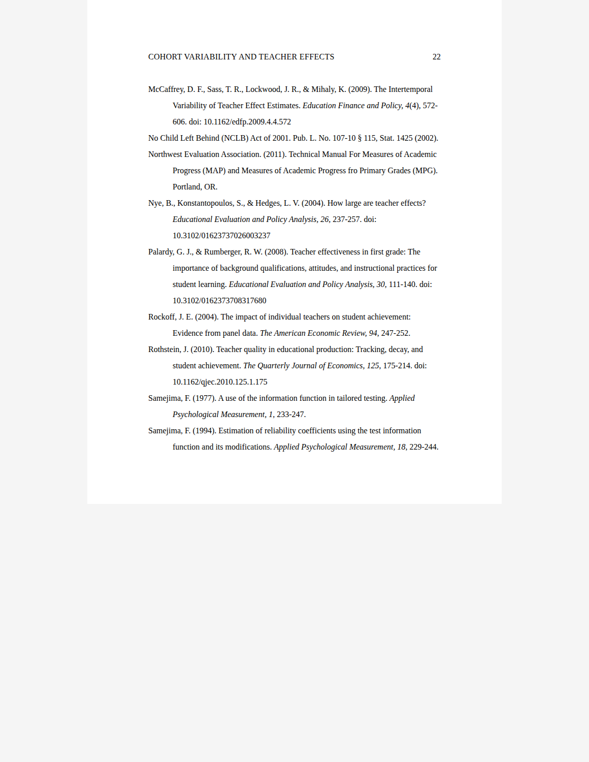Cohort Variability and Teacher Effects 22
References
McCaffrey, D. F., Sass, T. R., Lockwood, J. R., & Mihaly, K. (2009). The Intertemporal Variability of Teacher Effect Estimates. Education Finance and Policy, 4(4), 572-606. doi: 10.1162/edfp.2009.4.4.572
No Child Left Behind (NCLB) Act of 2001. Pub. L. No. 107-10 § 115, Stat. 1425 (2002).
Northwest Evaluation Association. (2011). Technical Manual For Measures of Academic Progress (MAP) and Measures of Academic Progress fro Primary Grades (MPG). Portland, OR.
Nye, B., Konstantopoulos, S., & Hedges, L. V. (2004). How large are teacher effects? Educational Evaluation and Policy Analysis, 26, 237-257. doi: 10.3102/01623737026003237
Palardy, G. J., & Rumberger, R. W. (2008). Teacher effectiveness in first grade: The importance of background qualifications, attitudes, and instructional practices for student learning. Educational Evaluation and Policy Analysis, 30, 111-140. doi: 10.3102/0162373708317680
Rockoff, J. E. (2004). The impact of individual teachers on student achievement: Evidence from panel data. The American Economic Review, 94, 247-252.
Rothstein, J. (2010). Teacher quality in educational production: Tracking, decay, and student achievement. The Quarterly Journal of Economics, 125, 175-214. doi: 10.1162/qjec.2010.125.1.175
Samejima, F. (1977). A use of the information function in tailored testing. Applied Psychological Measurement, 1, 233-247.
Samejima, F. (1994). Estimation of reliability coefficients using the test information function and its modifications. Applied Psychological Measurement, 18, 229-244.